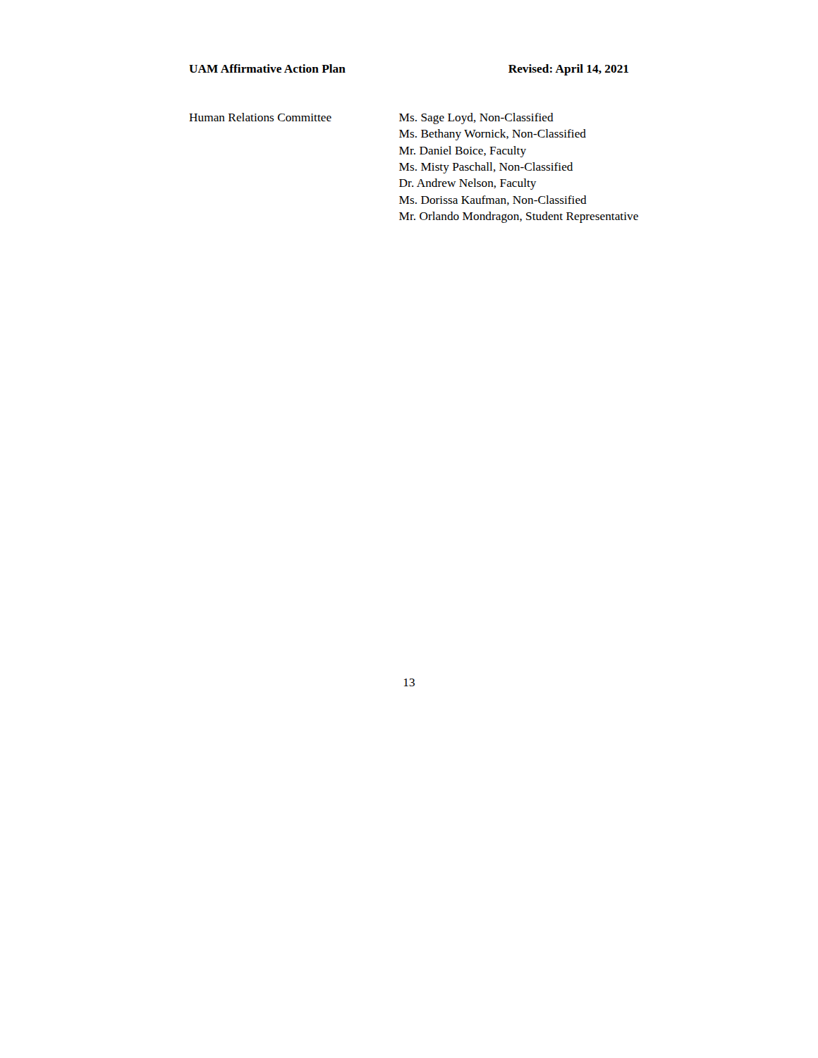UAM Affirmative Action Plan
Revised: April 14, 2021
Human Relations Committee
Ms. Sage Loyd, Non-Classified
Ms. Bethany Wornick, Non-Classified
Mr. Daniel Boice, Faculty
Ms. Misty Paschall, Non-Classified
Dr. Andrew Nelson, Faculty
Ms. Dorissa Kaufman, Non-Classified
Mr. Orlando Mondragon, Student Representative
13